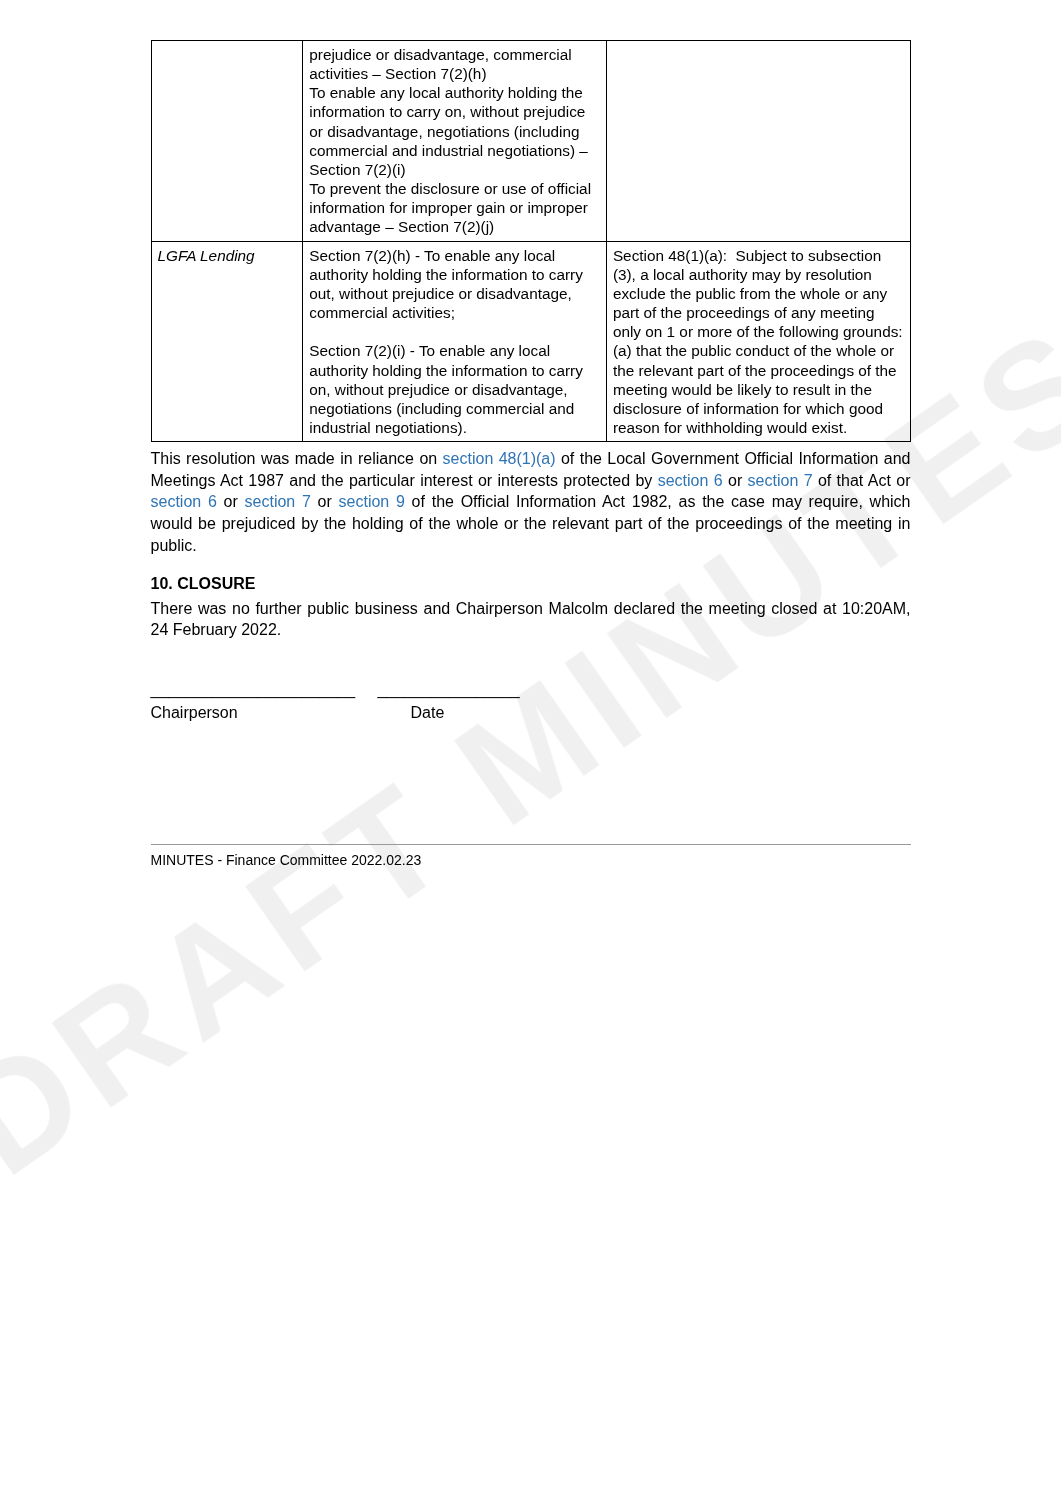DRAFT MINUTES
| | prejudice or disadvantage, commercial activities – Section 7(2)(h) To enable any local authority holding the information to carry on, without prejudice or disadvantage, negotiations (including commercial and industrial negotiations) – Section 7(2)(i) To prevent the disclosure or use of official information for improper gain or improper advantage – Section 7(2)(j) | |
| LGFA Lending | Section 7(2)(h) - To enable any local authority holding the information to carry out, without prejudice or disadvantage, commercial activities; Section 7(2)(i) - To enable any local authority holding the information to carry on, without prejudice or disadvantage, negotiations (including commercial and industrial negotiations). | Section 48(1)(a): Subject to subsection (3), a local authority may by resolution exclude the public from the whole or any part of the proceedings of any meeting only on 1 or more of the following grounds: (a) that the public conduct of the whole or the relevant part of the proceedings of the meeting would be likely to result in the disclosure of information for which good reason for withholding would exist. |
This resolution was made in reliance on section 48(1)(a) of the Local Government Official Information and Meetings Act 1987 and the particular interest or interests protected by section 6 or section 7 of that Act or section 6 or section 7 or section 9 of the Official Information Act 1982, as the case may require, which would be prejudiced by the holding of the whole or the relevant part of the proceedings of the meeting in public.
10. CLOSURE
There was no further public business and Chairperson Malcolm declared the meeting closed at 10:20AM, 24 February 2022.
_______________________ ________________
Chairperson Date
MINUTES - Finance Committee 2022.02.23